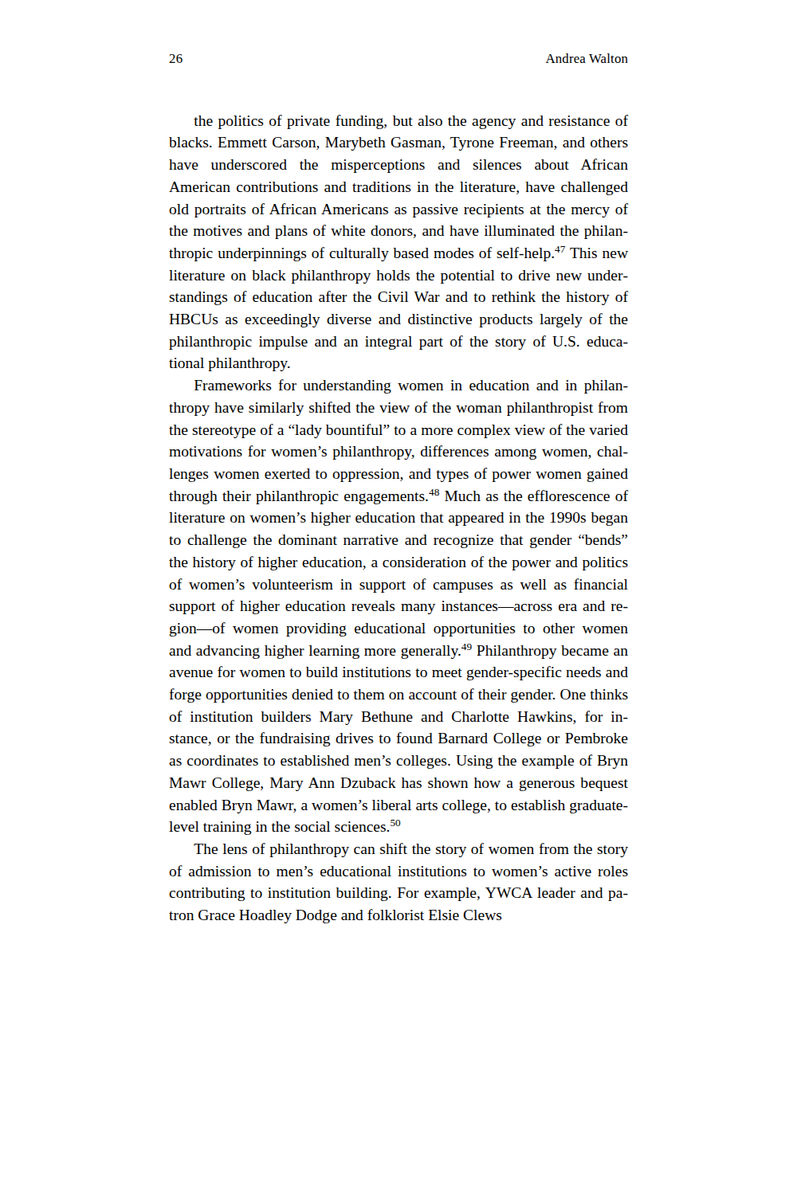26 Andrea Walton
the politics of private funding, but also the agency and resistance of blacks. Emmett Carson, Marybeth Gasman, Tyrone Freeman, and others have underscored the misperceptions and silences about African American contributions and traditions in the literature, have challenged old portraits of African Americans as passive recipients at the mercy of the motives and plans of white donors, and have illuminated the philanthropic underpinnings of culturally based modes of self-help.47 This new literature on black philanthropy holds the potential to drive new understandings of education after the Civil War and to rethink the history of HBCUs as exceedingly diverse and distinctive products largely of the philanthropic impulse and an integral part of the story of U.S. educational philanthropy.
Frameworks for understanding women in education and in philanthropy have similarly shifted the view of the woman philanthropist from the stereotype of a “lady bountiful” to a more complex view of the varied motivations for women’s philanthropy, differences among women, challenges women exerted to oppression, and types of power women gained through their philanthropic engagements.48 Much as the efflorescence of literature on women’s higher education that appeared in the 1990s began to challenge the dominant narrative and recognize that gender “bends” the history of higher education, a consideration of the power and politics of women’s volunteerism in support of campuses as well as financial support of higher education reveals many instances—across era and region—of women providing educational opportunities to other women and advancing higher learning more generally.49 Philanthropy became an avenue for women to build institutions to meet gender-specific needs and forge opportunities denied to them on account of their gender. One thinks of institution builders Mary Bethune and Charlotte Hawkins, for instance, or the fundraising drives to found Barnard College or Pembroke as coordinates to established men’s colleges. Using the example of Bryn Mawr College, Mary Ann Dzuback has shown how a generous bequest enabled Bryn Mawr, a women’s liberal arts college, to establish graduate-level training in the social sciences.50
The lens of philanthropy can shift the story of women from the story of admission to men’s educational institutions to women’s active roles contributing to institution building. For example, YWCA leader and patron Grace Hoadley Dodge and folklorist Elsie Clews